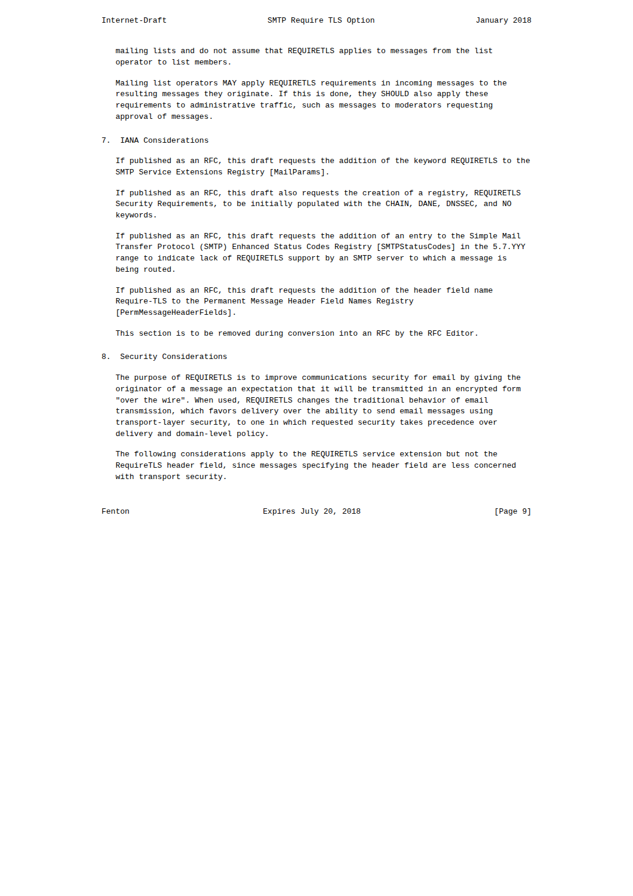Internet-Draft SMTP Require TLS Option January 2018
mailing lists and do not assume that REQUIRETLS applies to messages from the list operator to list members.
Mailing list operators MAY apply REQUIRETLS requirements in incoming messages to the resulting messages they originate. If this is done, they SHOULD also apply these requirements to administrative traffic, such as messages to moderators requesting approval of messages.
7. IANA Considerations
If published as an RFC, this draft requests the addition of the keyword REQUIRETLS to the SMTP Service Extensions Registry [MailParams].
If published as an RFC, this draft also requests the creation of a registry, REQUIRETLS Security Requirements, to be initially populated with the CHAIN, DANE, DNSSEC, and NO keywords.
If published as an RFC, this draft requests the addition of an entry to the Simple Mail Transfer Protocol (SMTP) Enhanced Status Codes Registry [SMTPStatusCodes] in the 5.7.YYY range to indicate lack of REQUIRETLS support by an SMTP server to which a message is being routed.
If published as an RFC, this draft requests the addition of the header field name Require-TLS to the Permanent Message Header Field Names Registry [PermMessageHeaderFields].
This section is to be removed during conversion into an RFC by the RFC Editor.
8. Security Considerations
The purpose of REQUIRETLS is to improve communications security for email by giving the originator of a message an expectation that it will be transmitted in an encrypted form "over the wire". When used, REQUIRETLS changes the traditional behavior of email transmission, which favors delivery over the ability to send email messages using transport-layer security, to one in which requested security takes precedence over delivery and domain-level policy.
The following considerations apply to the REQUIRETLS service extension but not the RequireTLS header field, since messages specifying the header field are less concerned with transport security.
Fenton Expires July 20, 2018 [Page 9]